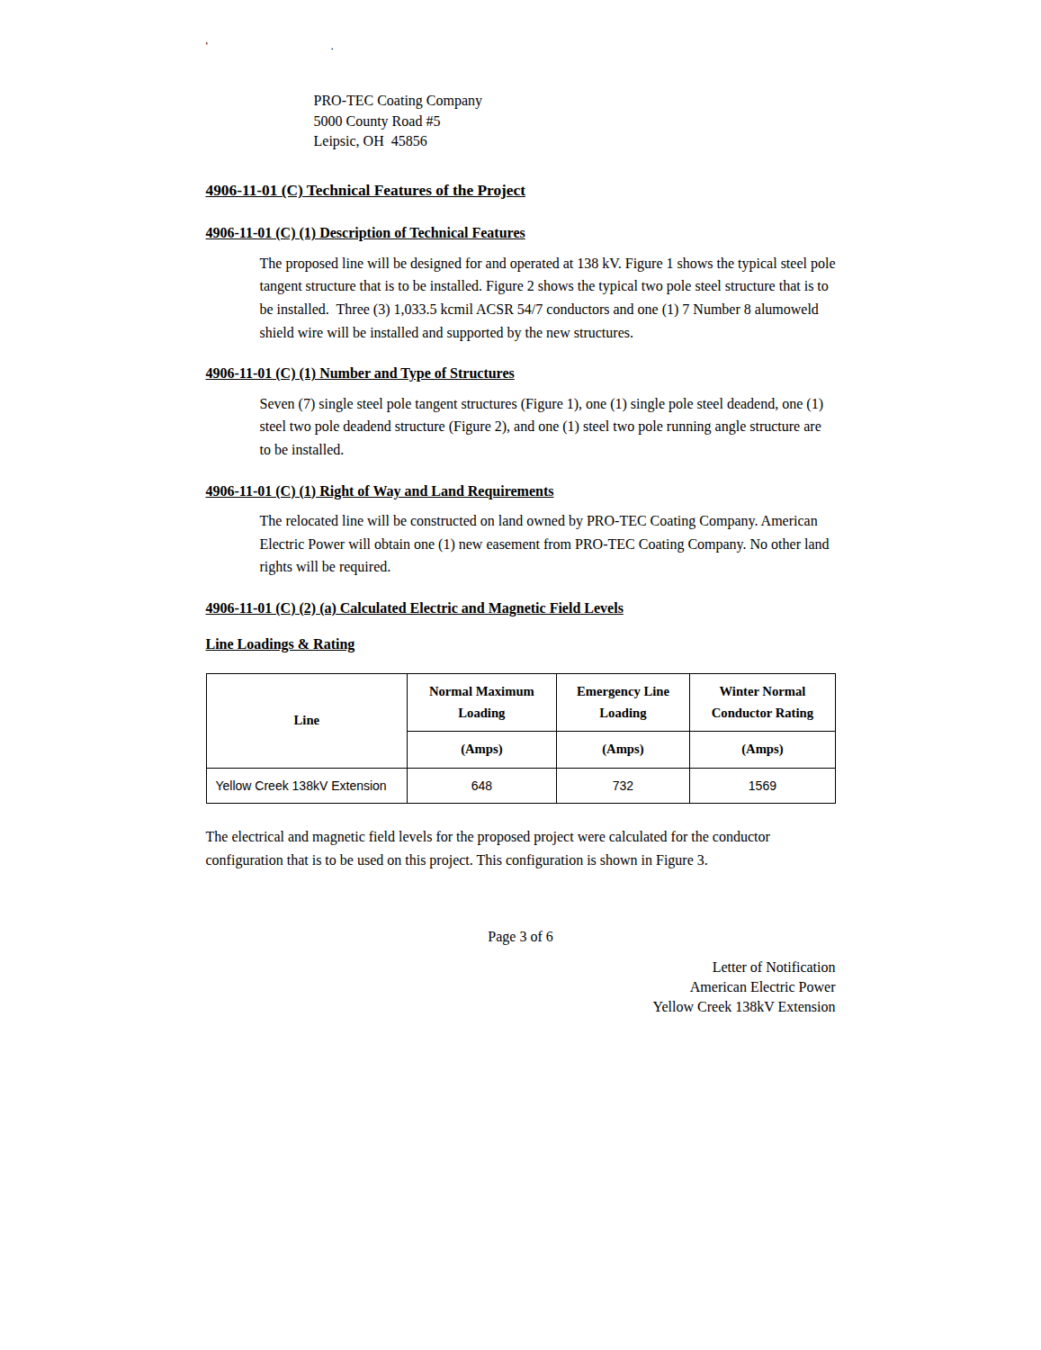' .
PRO-TEC Coating Company
5000 County Road #5
Leipsic, OH 45856
4906-11-01 (C) Technical Features of the Project
4906-11-01 (C) (1) Description of Technical Features
The proposed line will be designed for and operated at 138 kV. Figure 1 shows the typical steel pole tangent structure that is to be installed. Figure 2 shows the typical two pole steel structure that is to be installed. Three (3) 1,033.5 kcmil ACSR 54/7 conductors and one (1) 7 Number 8 alumoweld shield wire will be installed and supported by the new structures.
4906-11-01 (C) (1) Number and Type of Structures
Seven (7) single steel pole tangent structures (Figure 1), one (1) single pole steel deadend, one (1) steel two pole deadend structure (Figure 2), and one (1) steel two pole running angle structure are to be installed.
4906-11-01 (C) (1) Right of Way and Land Requirements
The relocated line will be constructed on land owned by PRO-TEC Coating Company. American Electric Power will obtain one (1) new easement from PRO-TEC Coating Company. No other land rights will be required.
4906-11-01 (C) (2) (a) Calculated Electric and Magnetic Field Levels
Line Loadings & Rating
| Line | Normal Maximum Loading | Emergency Line Loading | Winter Normal Conductor Rating |
| --- | --- | --- | --- |
| (Amps) | (Amps) | (Amps) |
| Yellow Creek 138kV Extension | 648 | 732 | 1569 |
The electrical and magnetic field levels for the proposed project were calculated for the conductor configuration that is to be used on this project. This configuration is shown in Figure 3.
Page 3 of 6
Letter of Notification
American Electric Power
Yellow Creek 138kV Extension